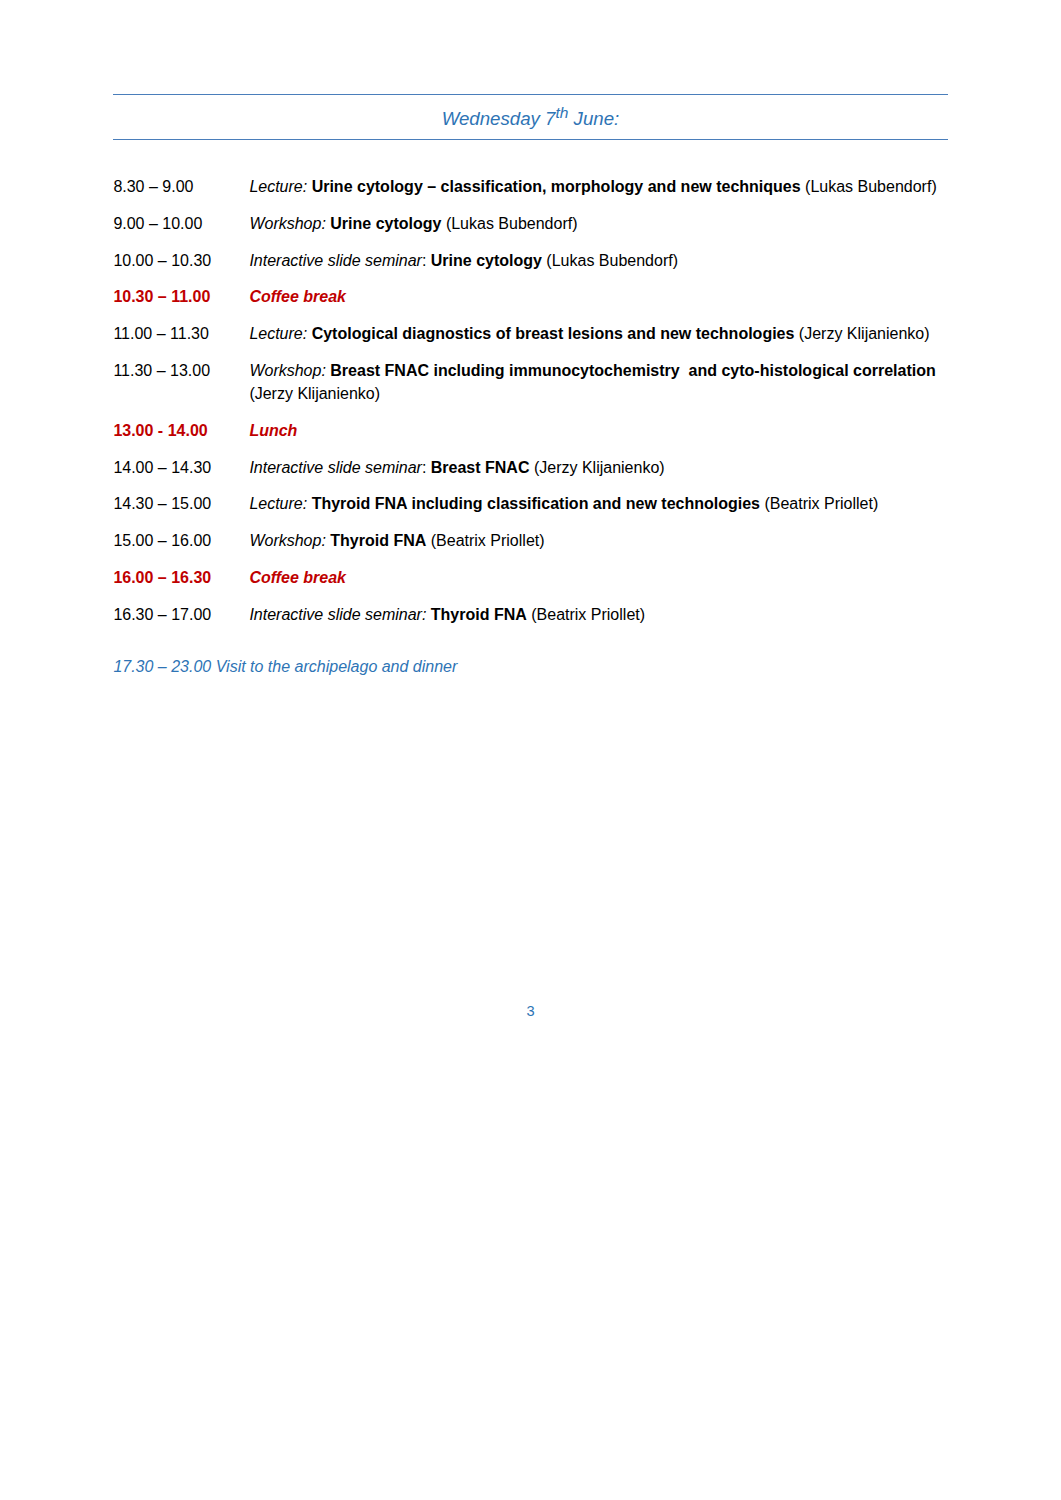Wednesday 7th June:
8.30 – 9.00
Lecture: Urine cytology – classification, morphology and new techniques (Lukas Bubendorf)
9.00 – 10.00
Workshop: Urine cytology (Lukas Bubendorf)
10.00 – 10.30
Interactive slide seminar: Urine cytology (Lukas Bubendorf)
10.30 – 11.00
Coffee break
11.00 – 11.30
Lecture: Cytological diagnostics of breast lesions and new technologies (Jerzy Klijanienko)
11.30 – 13.00
Workshop: Breast FNAC including immunocytochemistry and cyto-histological correlation (Jerzy Klijanienko)
13.00 - 14.00
Lunch
14.00 – 14.30
Interactive slide seminar: Breast FNAC (Jerzy Klijanienko)
14.30 – 15.00
Lecture: Thyroid FNA including classification and new technologies (Beatrix Priollet)
15.00 – 16.00
Workshop: Thyroid FNA (Beatrix Priollet)
16.00 – 16.30
Coffee break
16.30 – 17.00
Interactive slide seminar: Thyroid FNA (Beatrix Priollet)
17.30 – 23.00 Visit to the archipelago and dinner
3